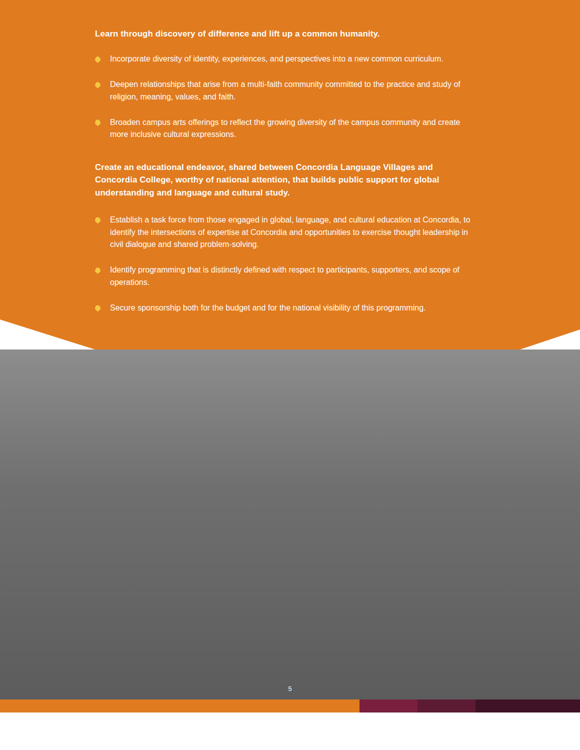Learn through discovery of difference and lift up a common humanity.
Incorporate diversity of identity, experiences, and perspectives into a new common curriculum.
Deepen relationships that arise from a multi-faith community committed to the practice and study of religion, meaning, values, and faith.
Broaden campus arts offerings to reflect the growing diversity of the campus community and create more inclusive cultural expressions.
Create an educational endeavor, shared between Concordia Language Villages and Concordia College, worthy of national attention, that builds public support for global understanding and language and cultural study.
Establish a task force from those engaged in global, language, and cultural education at Concordia, to identify the intersections of expertise at Concordia and opportunities to exercise thought leadership in civil dialogue and shared problem-solving.
Identify programming that is distinctly defined with respect to participants, supporters, and scope of operations.
Secure sponsorship both for the budget and for the national visibility of this programming.
5